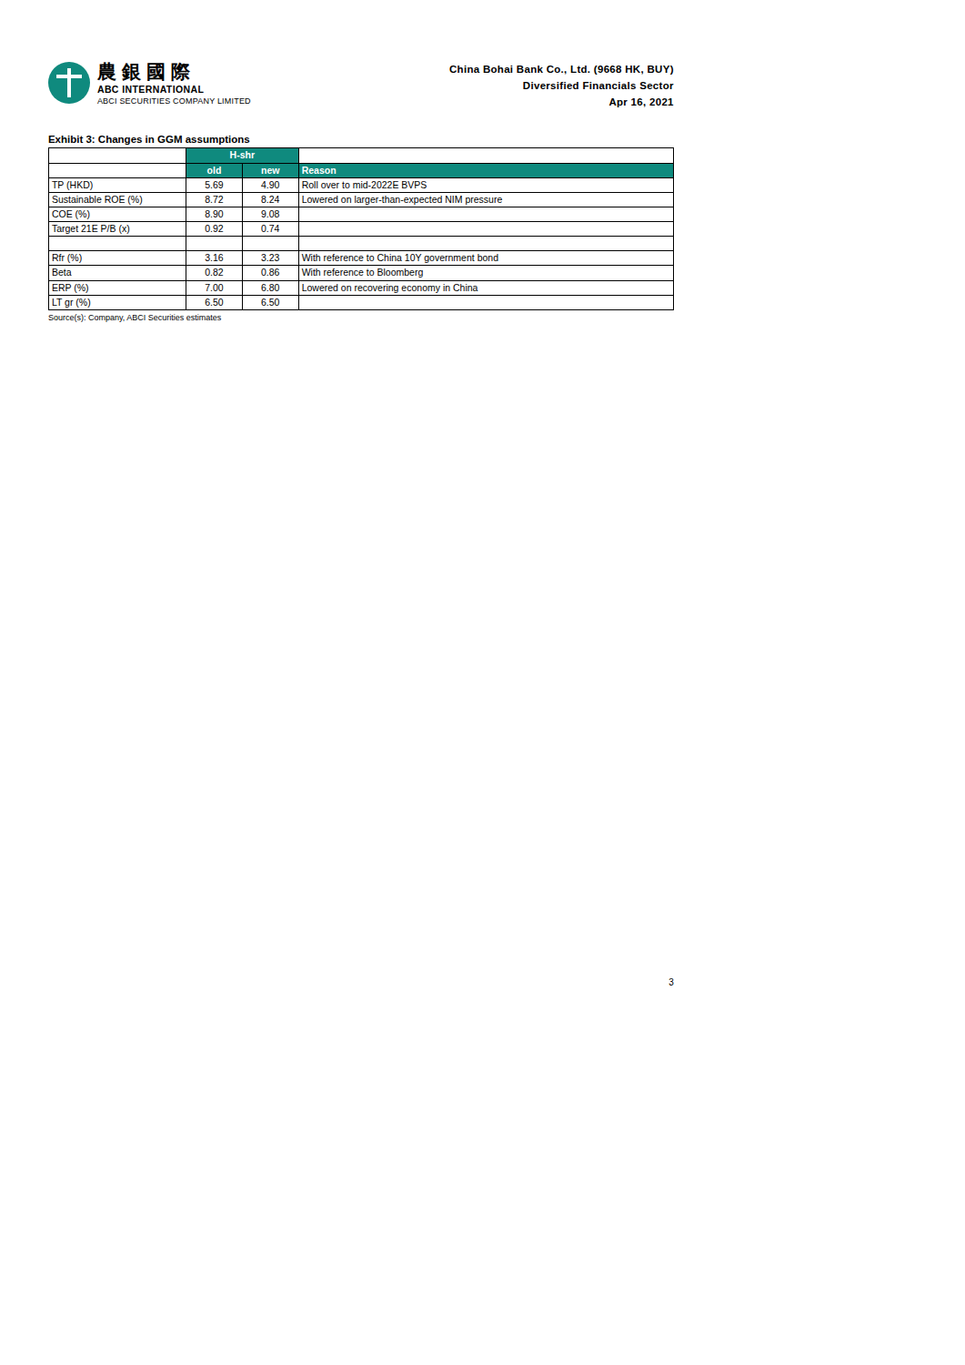農銀國際
ABC INTERNATIONAL
ABCI SECURITIES COMPANY LIMITED
China Bohai Bank Co., Ltd. (9668 HK, BUY)
Diversified Financials Sector
Apr 16, 2021
Exhibit 3: Changes in GGM assumptions
| | H-shr | |
| | old | new | Reason |
| TP (HKD) | 5.69 | 4.90 | Roll over to mid-2022E BVPS |
| Sustainable ROE (%) | 8.72 | 8.24 | Lowered on larger-than-expected NIM pressure |
| COE (%) | 8.90 | 9.08 | |
| Target 21E P/B (x) | 0.92 | 0.74 | |
| Rfr (%) | 3.16 | 3.23 | With reference to China 10Y government bond |
| Beta | 0.82 | 0.86 | With reference to Bloomberg |
| ERP (%) | 7.00 | 6.80 | Lowered on recovering economy in China |
| LT gr (%) | 6.50 | 6.50 | |
Source(s): Company, ABCI Securities estimates
3